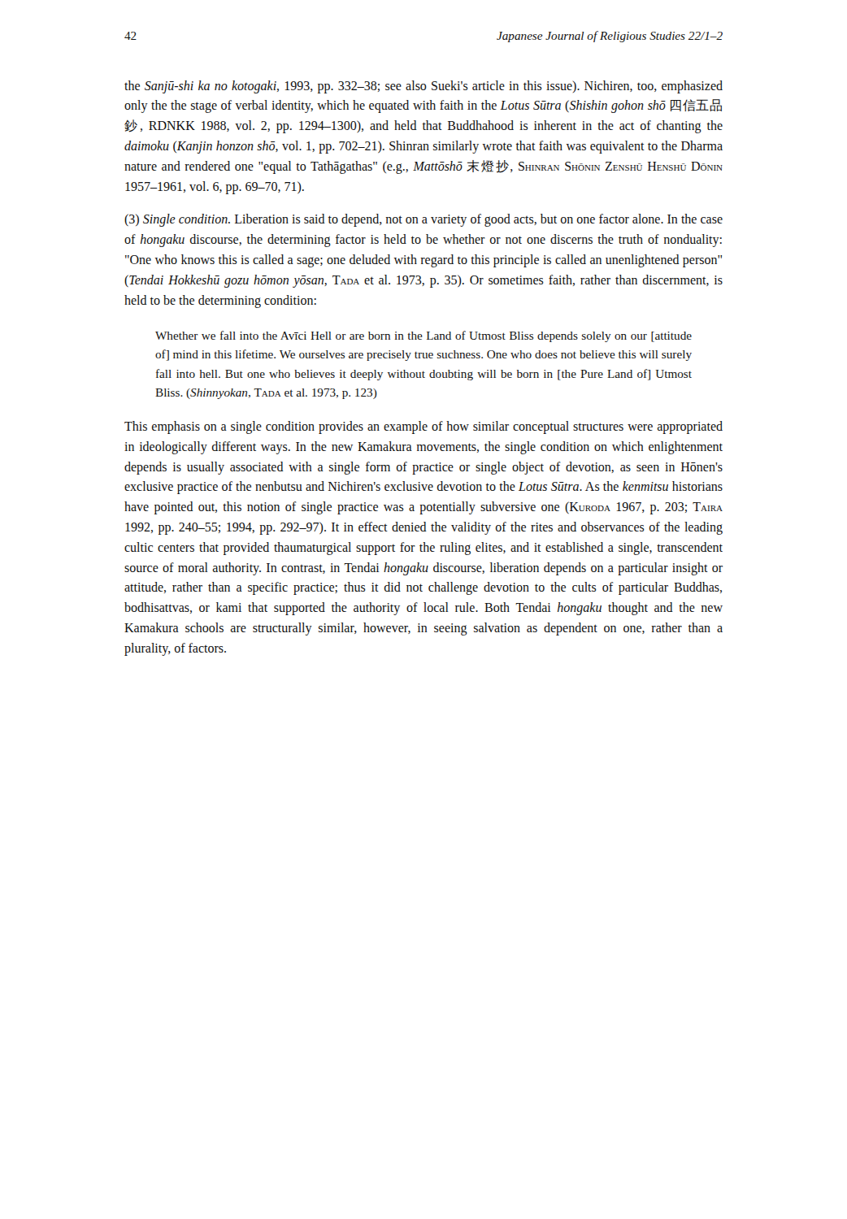42 Japanese Journal of Religious Studies 22/1–2
the Sanjū-shi ka no kotogaki, 1993, pp. 332–38; see also Sueki's article in this issue). Nichiren, too, emphasized only the the stage of verbal identity, which he equated with faith in the Lotus Sūtra (Shishin gohon shō 四信五品鈔, RDNKK 1988, vol. 2, pp. 1294–1300), and held that Buddhahood is inherent in the act of chanting the daimoku (Kanjin honzon shō, vol. 1, pp. 702–21). Shinran similarly wrote that faith was equivalent to the Dharma nature and rendered one "equal to Tathāgathas" (e.g., Mattōshō 末燈抄, Shinran Shōnin Zenshū Henshū Dōnin 1957–1961, vol. 6, pp. 69–70, 71).
(3) Single condition. Liberation is said to depend, not on a variety of good acts, but on one factor alone. In the case of hongaku discourse, the determining factor is held to be whether or not one discerns the truth of nonduality: "One who knows this is called a sage; one deluded with regard to this principle is called an unenlightened person" (Tendai Hokkeshū gozu hōmon yōsan, Tada et al. 1973, p. 35). Or sometimes faith, rather than discernment, is held to be the determining condition:
Whether we fall into the Avīci Hell or are born in the Land of Utmost Bliss depends solely on our [attitude of] mind in this lifetime. We ourselves are precisely true suchness. One who does not believe this will surely fall into hell. But one who believes it deeply without doubting will be born in [the Pure Land of] Utmost Bliss. (Shinnyokan, Tada et al. 1973, p. 123)
This emphasis on a single condition provides an example of how similar conceptual structures were appropriated in ideologically different ways. In the new Kamakura movements, the single condition on which enlightenment depends is usually associated with a single form of practice or single object of devotion, as seen in Hōnen's exclusive practice of the nenbutsu and Nichiren's exclusive devotion to the Lotus Sūtra. As the kenmitsu historians have pointed out, this notion of single practice was a potentially subversive one (Kuroda 1967, p. 203; Taira 1992, pp. 240–55; 1994, pp. 292–97). It in effect denied the validity of the rites and observances of the leading cultic centers that provided thaumaturgical support for the ruling elites, and it established a single, transcendent source of moral authority. In contrast, in Tendai hongaku discourse, liberation depends on a particular insight or attitude, rather than a specific practice; thus it did not challenge devotion to the cults of particular Buddhas, bodhisattvas, or kami that supported the authority of local rule. Both Tendai hongaku thought and the new Kamakura schools are structurally similar, however, in seeing salvation as dependent on one, rather than a plurality, of factors.